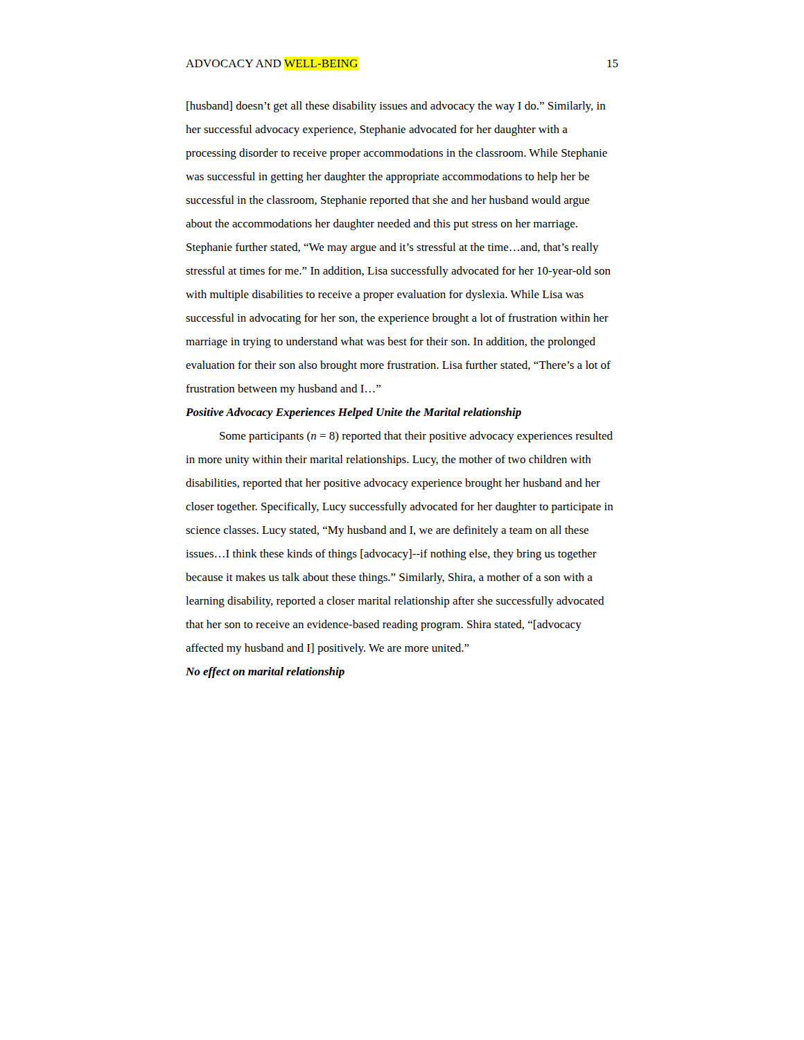ADVOCACY AND WELL-BEING 15
[husband] doesn’t get all these disability issues and advocacy the way I do.” Similarly, in her successful advocacy experience, Stephanie advocated for her daughter with a processing disorder to receive proper accommodations in the classroom. While Stephanie was successful in getting her daughter the appropriate accommodations to help her be successful in the classroom, Stephanie reported that she and her husband would argue about the accommodations her daughter needed and this put stress on her marriage. Stephanie further stated, “We may argue and it’s stressful at the time…and, that’s really stressful at times for me.” In addition, Lisa successfully advocated for her 10-year-old son with multiple disabilities to receive a proper evaluation for dyslexia. While Lisa was successful in advocating for her son, the experience brought a lot of frustration within her marriage in trying to understand what was best for their son. In addition, the prolonged evaluation for their son also brought more frustration. Lisa further stated, “There’s a lot of frustration between my husband and I…”
Positive Advocacy Experiences Helped Unite the Marital relationship
Some participants (n = 8) reported that their positive advocacy experiences resulted in more unity within their marital relationships. Lucy, the mother of two children with disabilities, reported that her positive advocacy experience brought her husband and her closer together. Specifically, Lucy successfully advocated for her daughter to participate in science classes. Lucy stated, “My husband and I, we are definitely a team on all these issues…I think these kinds of things [advocacy]--if nothing else, they bring us together because it makes us talk about these things.” Similarly, Shira, a mother of a son with a learning disability, reported a closer marital relationship after she successfully advocated that her son to receive an evidence-based reading program. Shira stated, “[advocacy affected my husband and I] positively. We are more united.”
No effect on marital relationship